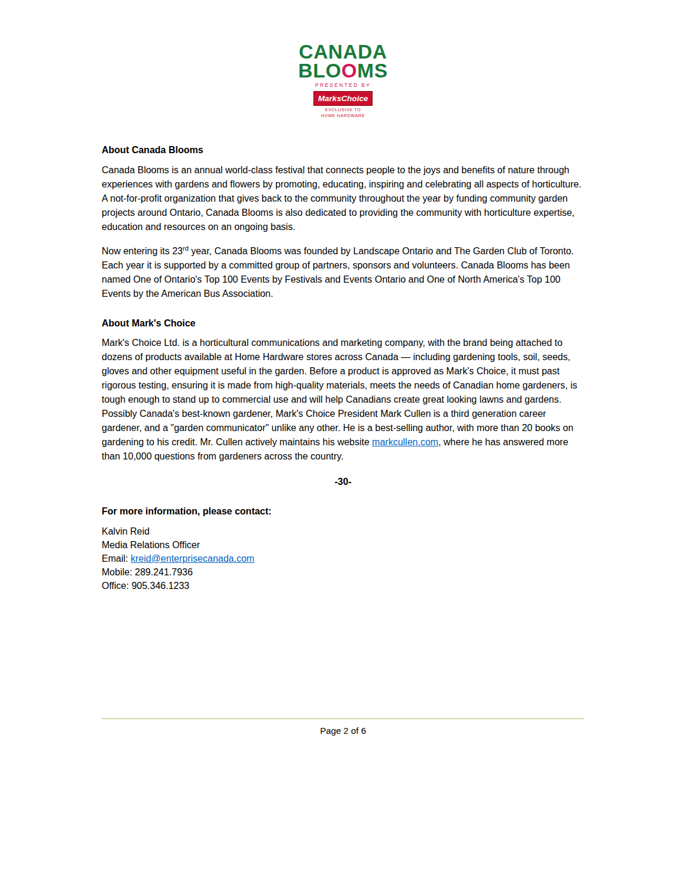CANADA
BLOOMS
PRESENTED BY
MarksChoice
EXCLUSIVE TO
HOME HARDWARE
About Canada Blooms
Canada Blooms is an annual world-class festival that connects people to the joys and benefits of nature through experiences with gardens and flowers by promoting, educating, inspiring and celebrating all aspects of horticulture. A not-for-profit organization that gives back to the community throughout the year by funding community garden projects around Ontario, Canada Blooms is also dedicated to providing the community with horticulture expertise, education and resources on an ongoing basis.
Now entering its 23rd year, Canada Blooms was founded by Landscape Ontario and The Garden Club of Toronto. Each year it is supported by a committed group of partners, sponsors and volunteers. Canada Blooms has been named One of Ontario's Top 100 Events by Festivals and Events Ontario and One of North America's Top 100 Events by the American Bus Association.
About Mark's Choice
Mark's Choice Ltd. is a horticultural communications and marketing company, with the brand being attached to dozens of products available at Home Hardware stores across Canada — including gardening tools, soil, seeds, gloves and other equipment useful in the garden. Before a product is approved as Mark's Choice, it must past rigorous testing, ensuring it is made from high-quality materials, meets the needs of Canadian home gardeners, is tough enough to stand up to commercial use and will help Canadians create great looking lawns and gardens. Possibly Canada's best-known gardener, Mark's Choice President Mark Cullen is a third generation career gardener, and a "garden communicator" unlike any other. He is a best-selling author, with more than 20 books on gardening to his credit. Mr. Cullen actively maintains his website markcullen.com, where he has answered more than 10,000 questions from gardeners across the country.
-30-
For more information, please contact:
Kalvin Reid
Media Relations Officer
Email: kreid@enterprisecanada.com
Mobile: 289.241.7936
Office: 905.346.1233
Page 2 of 6